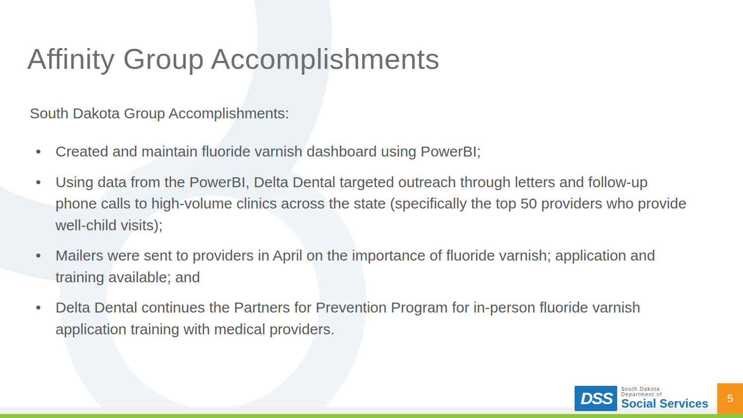Affinity Group Accomplishments
South Dakota Group Accomplishments:
Created and maintain fluoride varnish dashboard using PowerBI;
Using data from the PowerBI, Delta Dental targeted outreach through letters and follow-up phone calls to high-volume clinics across the state (specifically the top 50 providers who provide well-child visits);
Mailers were sent to providers in April on the importance of fluoride varnish; application and training available; and
Delta Dental continues the Partners for Prevention Program for in-person fluoride varnish application training with medical providers.
DSS
South Dakota
Department of
Social Services
5